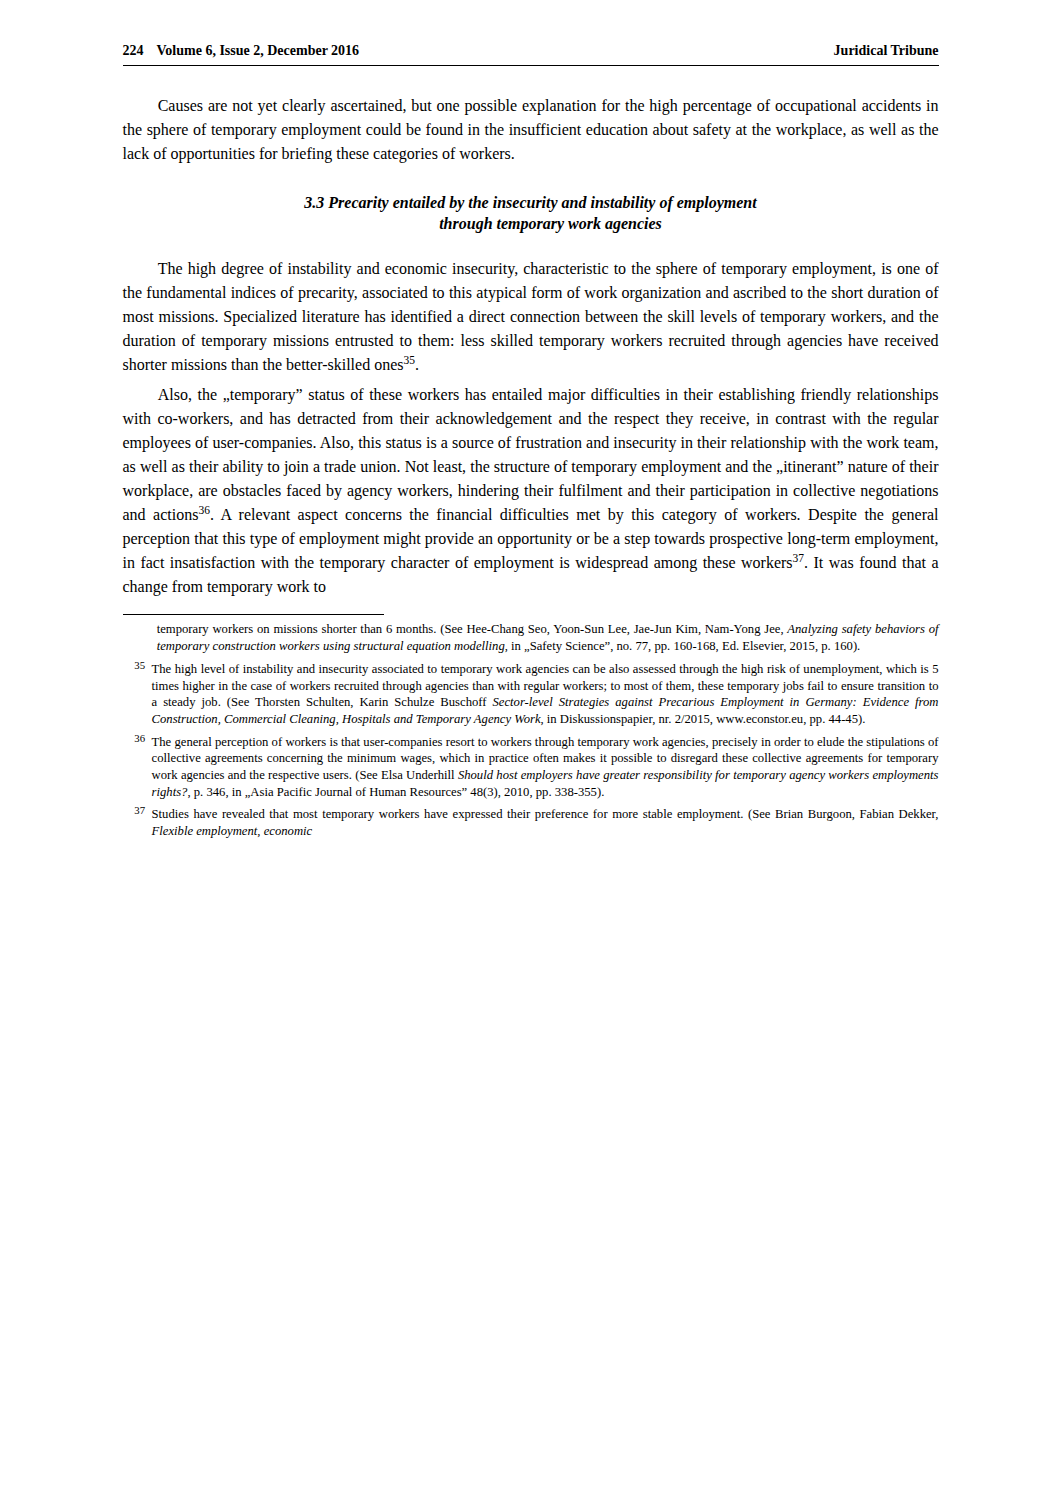224 Volume 6, Issue 2, December 2016 Juridical Tribune
Causes are not yet clearly ascertained, but one possible explanation for the high percentage of occupational accidents in the sphere of temporary employment could be found in the insufficient education about safety at the workplace, as well as the lack of opportunities for briefing these categories of workers.
3.3 Precarity entailed by the insecurity and instability of employmentthrough temporary work agencies
The high degree of instability and economic insecurity, characteristic to the sphere of temporary employment, is one of the fundamental indices of precarity, associated to this atypical form of work organization and ascribed to the short duration of most missions. Specialized literature has identified a direct connection between the skill levels of temporary workers, and the duration of temporary missions entrusted to them: less skilled temporary workers recruited through agencies have received shorter missions than the better-skilled ones35.
Also, the „temporary” status of these workers has entailed major difficulties in their establishing friendly relationships with co-workers, and has detracted from their acknowledgement and the respect they receive, in contrast with the regular employees of user-companies. Also, this status is a source of frustration and insecurity in their relationship with the work team, as well as their ability to join a trade union. Not least, the structure of temporary employment and the „itinerant” nature of their workplace, are obstacles faced by agency workers, hindering their fulfilment and their participation in collective negotiations and actions36. A relevant aspect concerns the financial difficulties met by this category of workers. Despite the general perception that this type of employment might provide an opportunity or be a step towards prospective long-term employment, in fact insatisfaction with the temporary character of employment is widespread among these workers37. It was found that a change from temporary work to
temporary workers on missions shorter than 6 months. (See Hee-Chang Seo, Yoon-Sun Lee, Jae-Jun Kim, Nam-Yong Jee, Analyzing safety behaviors of temporary construction workers using structural equation modelling, in „Safety Science”, no. 77, pp. 160-168, Ed. Elsevier, 2015, p. 160).
35
The high level of instability and insecurity associated to temporary work agencies can be also assessed through the high risk of unemployment, which is 5 times higher in the case of workers recruited through agencies than with regular workers; to most of them, these temporary jobs fail to ensure transition to a steady job. (See Thorsten Schulten, Karin Schulze Buschoff Sector-level Strategies against Precarious Employment in Germany: Evidence from Construction, Commercial Cleaning, Hospitals and Temporary Agency Work, in Diskussionspapier, nr. 2/2015, www.econstor.eu, pp. 44-45).
36
The general perception of workers is that user-companies resort to workers through temporary work agencies, precisely in order to elude the stipulations of collective agreements concerning the minimum wages, which in practice often makes it possible to disregard these collective agreements for temporary work agencies and the respective users. (See Elsa Underhill Should host employers have greater responsibility for temporary agency workers employments rights?, p. 346, in „Asia Pacific Journal of Human Resources” 48(3), 2010, pp. 338-355).
37
Studies have revealed that most temporary workers have expressed their preference for more stable employment. (See Brian Burgoon, Fabian Dekker, Flexible employment, economic